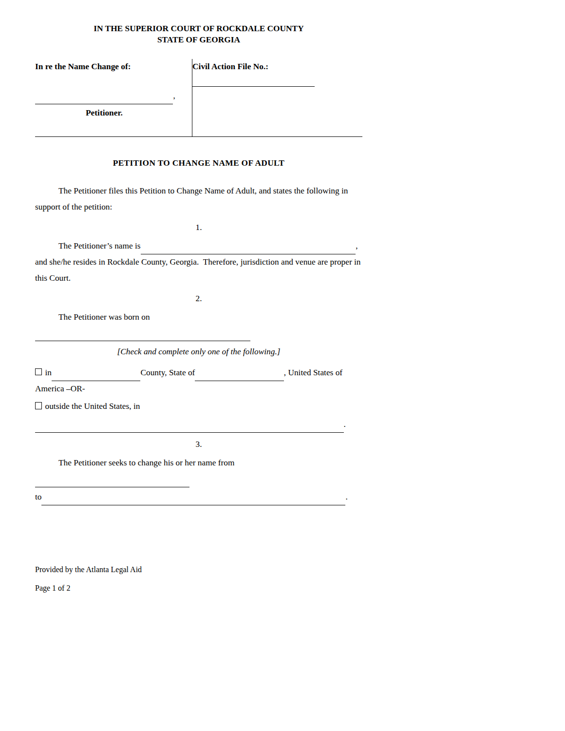IN THE SUPERIOR COURT OF ROCKDALE COUNTY
STATE OF GEORGIA
| In re the Name Change of: , Petitioner. | Civil Action File No.: |
PETITION TO CHANGE NAME OF ADULT
The Petitioner files this Petition to Change Name of Adult, and states the following in support of the petition:
1.
The Petitioner’s name is , and she/he resides in Rockdale County, Georgia. Therefore, jurisdiction and venue are proper in this Court.
2.
The Petitioner was born on
[Check and complete only one of the following.]
in County, State of , United States of America –OR-
outside the United States, in
.
3.
The Petitioner seeks to change his or her name from
to .
Provided by the Atlanta Legal Aid
Page 1 of 2